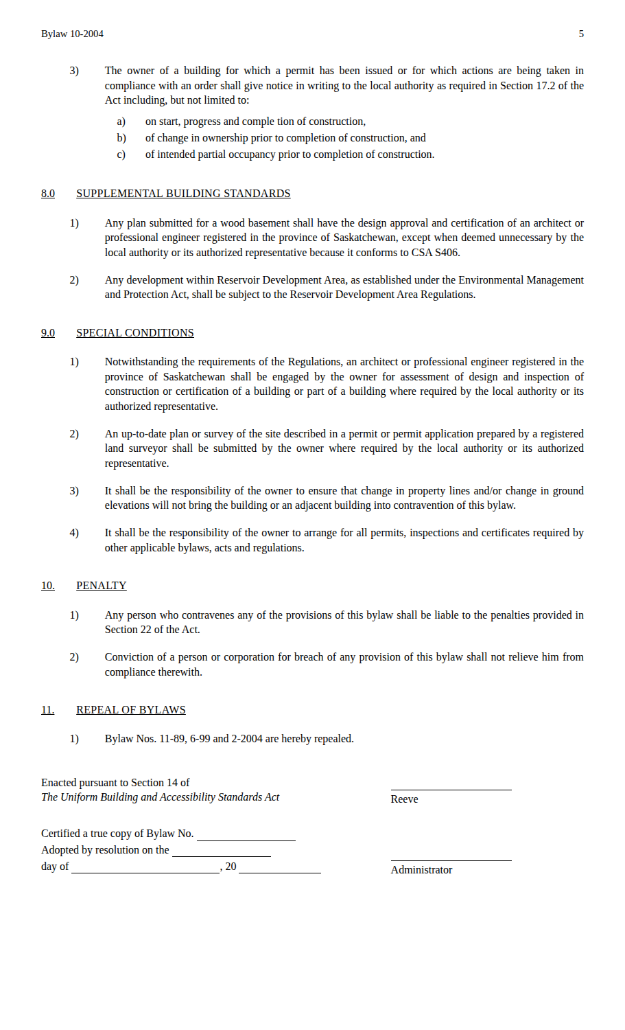Bylaw 10-2004 5
3)
The owner of a building for which a permit has been issued or for which actions are being taken in compliance with an order shall give notice in writing to the local authority as required in Section 17.2 of the Act including, but not limited to:
a) on start, progress and comple tion of construction,
b) of change in ownership prior to completion of construction, and
c) of intended partial occupancy prior to completion of construction.
8.0 SUPPLEMENTAL BUILDING STANDARDS
1)
Any plan submitted for a wood basement shall have the design approval and certification of an architect or professional engineer registered in the province of Saskatchewan, except when deemed unnecessary by the local authority or its authorized representative because it conforms to CSA S406.
2)
Any development within Reservoir Development Area, as established under the Environmental Management and Protection Act, shall be subject to the Reservoir Development Area Regulations.
9.0 SPECIAL CONDITIONS
1)
Notwithstanding the requirements of the Regulations, an architect or professional engineer registered in the province of Saskatchewan shall be engaged by the owner for assessment of design and inspection of construction or certification of a building or part of a building where required by the local authority or its authorized representative.
2)
An up-to-date plan or survey of the site described in a permit or permit application prepared by a registered land surveyor shall be submitted by the owner where required by the local authority or its authorized representative.
3)
It shall be the responsibility of the owner to ensure that change in property lines and/or change in ground elevations will not bring the building or an adjacent building into contravention of this bylaw.
4)
It shall be the responsibility of the owner to arrange for all permits, inspections and certificates required by other applicable bylaws, acts and regulations.
10. PENALTY
1)
Any person who contravenes any of the provisions of this bylaw shall be liable to the penalties provided in Section 22 of the Act.
2)
Conviction of a person or corporation for breach of any provision of this bylaw shall not relieve him from compliance therewith.
11. REPEAL OF BYLAWS
1)
Bylaw Nos. 11-89, 6-99 and 2-2004 are hereby repealed.
| Enacted pursuant to Section 14 of The Uniform Building and Accessibility Standards Act | Reeve |
| Certified a true copy of Bylaw No. Adopted by resolution on the day of , 20 | Administrator |